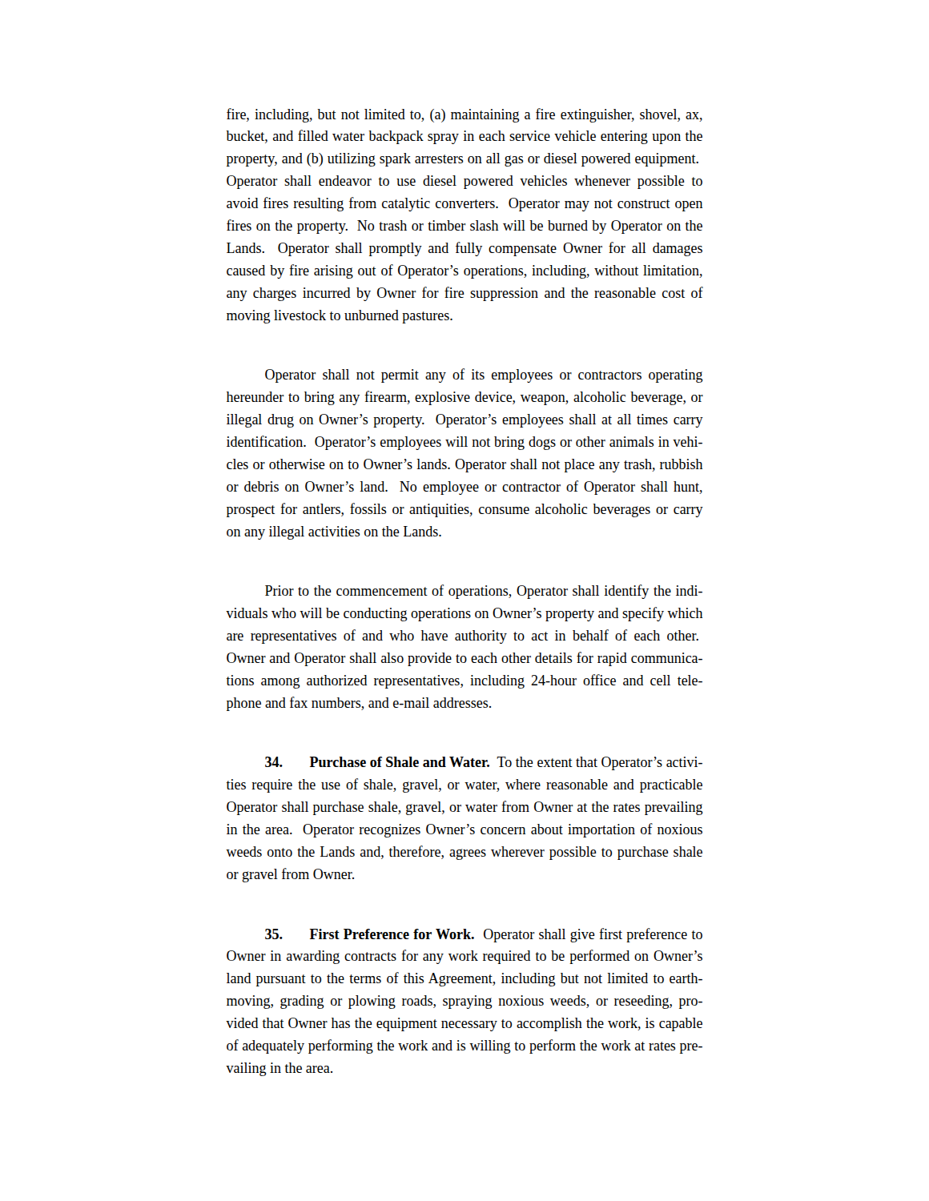fire, including, but not limited to, (a) maintaining a fire extinguisher, shovel, ax, bucket, and filled water backpack spray in each service vehicle entering upon the property, and (b) utilizing spark arresters on all gas or diesel powered equipment. Operator shall endeavor to use diesel powered vehicles whenever possible to avoid fires resulting from catalytic converters. Operator may not construct open fires on the property. No trash or timber slash will be burned by Operator on the Lands. Operator shall promptly and fully compensate Owner for all damages caused by fire arising out of Operator’s operations, including, without limitation, any charges incurred by Owner for fire suppression and the reasonable cost of moving livestock to unburned pastures.
Operator shall not permit any of its employees or contractors operating hereunder to bring any firearm, explosive device, weapon, alcoholic beverage, or illegal drug on Owner’s property. Operator’s employees shall at all times carry identification. Operator’s employees will not bring dogs or other animals in vehicles or otherwise on to Owner’s lands. Operator shall not place any trash, rubbish or debris on Owner’s land. No employee or contractor of Operator shall hunt, prospect for antlers, fossils or antiquities, consume alcoholic beverages or carry on any illegal activities on the Lands.
Prior to the commencement of operations, Operator shall identify the individuals who will be conducting operations on Owner’s property and specify which are representatives of and who have authority to act in behalf of each other. Owner and Operator shall also provide to each other details for rapid communications among authorized representatives, including 24-hour office and cell telephone and fax numbers, and e-mail addresses.
34. Purchase of Shale and Water. To the extent that Operator’s activities require the use of shale, gravel, or water, where reasonable and practicable Operator shall purchase shale, gravel, or water from Owner at the rates prevailing in the area. Operator recognizes Owner’s concern about importation of noxious weeds onto the Lands and, therefore, agrees wherever possible to purchase shale or gravel from Owner.
35. First Preference for Work. Operator shall give first preference to Owner in awarding contracts for any work required to be performed on Owner’s land pursuant to the terms of this Agreement, including but not limited to earthmoving, grading or plowing roads, spraying noxious weeds, or reseeding, provided that Owner has the equipment necessary to accomplish the work, is capable of adequately performing the work and is willing to perform the work at rates prevailing in the area.